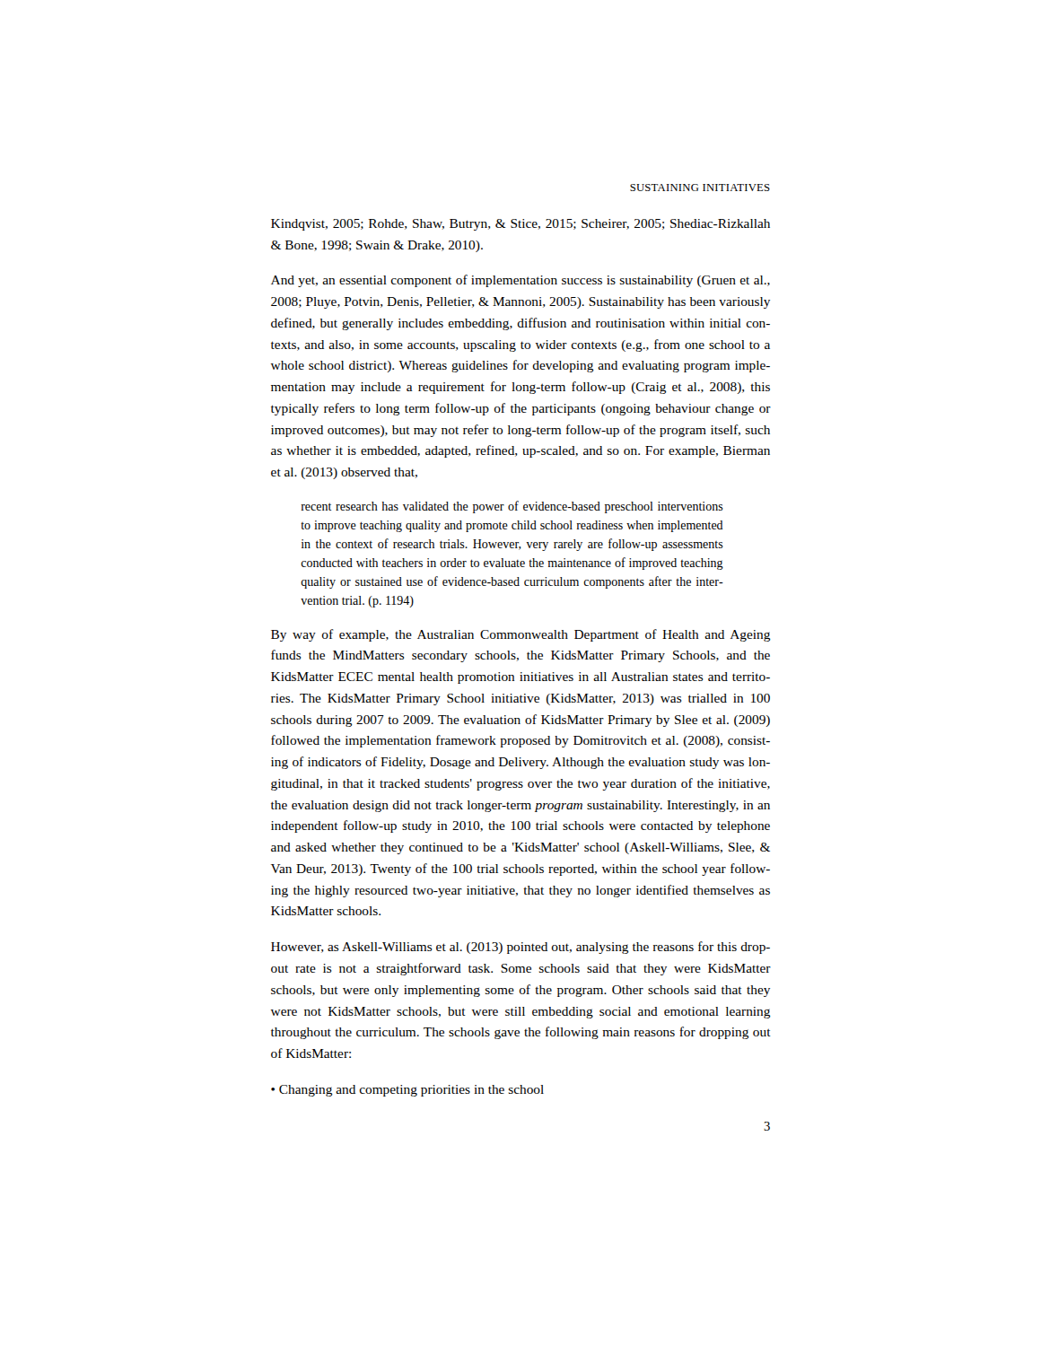SUSTAINING INITIATIVES
Kindqvist, 2005; Rohde, Shaw, Butryn, & Stice, 2015; Scheirer, 2005; Shediac-Rizkallah & Bone, 1998; Swain & Drake, 2010).
And yet, an essential component of implementation success is sustainability (Gruen et al., 2008; Pluye, Potvin, Denis, Pelletier, & Mannoni, 2005). Sustainability has been variously defined, but generally includes embedding, diffusion and routinisation within initial contexts, and also, in some accounts, upscaling to wider contexts (e.g., from one school to a whole school district). Whereas guidelines for developing and evaluating program implementation may include a requirement for long-term follow-up (Craig et al., 2008), this typically refers to long term follow-up of the participants (ongoing behaviour change or improved outcomes), but may not refer to long-term follow-up of the program itself, such as whether it is embedded, adapted, refined, up-scaled, and so on. For example, Bierman et al. (2013) observed that,
recent research has validated the power of evidence-based preschool interventions to improve teaching quality and promote child school readiness when implemented in the context of research trials. However, very rarely are follow-up assessments conducted with teachers in order to evaluate the maintenance of improved teaching quality or sustained use of evidence-based curriculum components after the intervention trial. (p. 1194)
By way of example, the Australian Commonwealth Department of Health and Ageing funds the MindMatters secondary schools, the KidsMatter Primary Schools, and the KidsMatter ECEC mental health promotion initiatives in all Australian states and territories. The KidsMatter Primary School initiative (KidsMatter, 2013) was trialled in 100 schools during 2007 to 2009. The evaluation of KidsMatter Primary by Slee et al. (2009) followed the implementation framework proposed by Domitrovitch et al. (2008), consisting of indicators of Fidelity, Dosage and Delivery. Although the evaluation study was longitudinal, in that it tracked students' progress over the two year duration of the initiative, the evaluation design did not track longer-term program sustainability. Interestingly, in an independent follow-up study in 2010, the 100 trial schools were contacted by telephone and asked whether they continued to be a 'KidsMatter' school (Askell-Williams, Slee, & Van Deur, 2013). Twenty of the 100 trial schools reported, within the school year following the highly resourced two-year initiative, that they no longer identified themselves as KidsMatter schools.
However, as Askell-Williams et al. (2013) pointed out, analysing the reasons for this drop-out rate is not a straightforward task. Some schools said that they were KidsMatter schools, but were only implementing some of the program. Other schools said that they were not KidsMatter schools, but were still embedding social and emotional learning throughout the curriculum. The schools gave the following main reasons for dropping out of KidsMatter:
Changing and competing priorities in the school
3